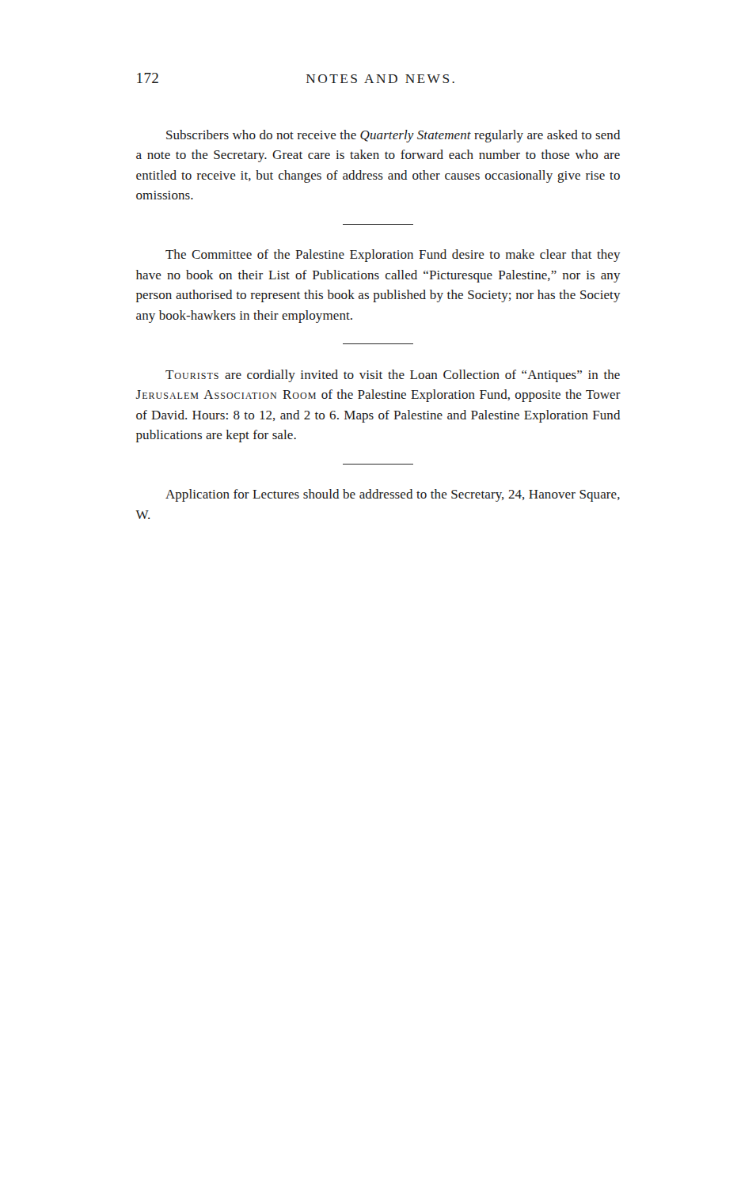172
NOTES AND NEWS.
Subscribers who do not receive the Quarterly Statement regularly are asked to send a note to the Secretary. Great care is taken to forward each number to those who are entitled to receive it, but changes of address and other causes occasionally give rise to omissions.
The Committee of the Palestine Exploration Fund desire to make clear that they have no book on their List of Publications called “Picturesque Palestine,” nor is any person authorised to represent this book as published by the Society; nor has the Society any book-hawkers in their employment.
Tourists are cordially invited to visit the Loan Collection of “Antiques” in the Jerusalem Association Room of the Palestine Exploration Fund, opposite the Tower of David. Hours: 8 to 12, and 2 to 6. Maps of Palestine and Palestine Exploration Fund publications are kept for sale.
Application for Lectures should be addressed to the Secretary, 24, Hanover Square, W.